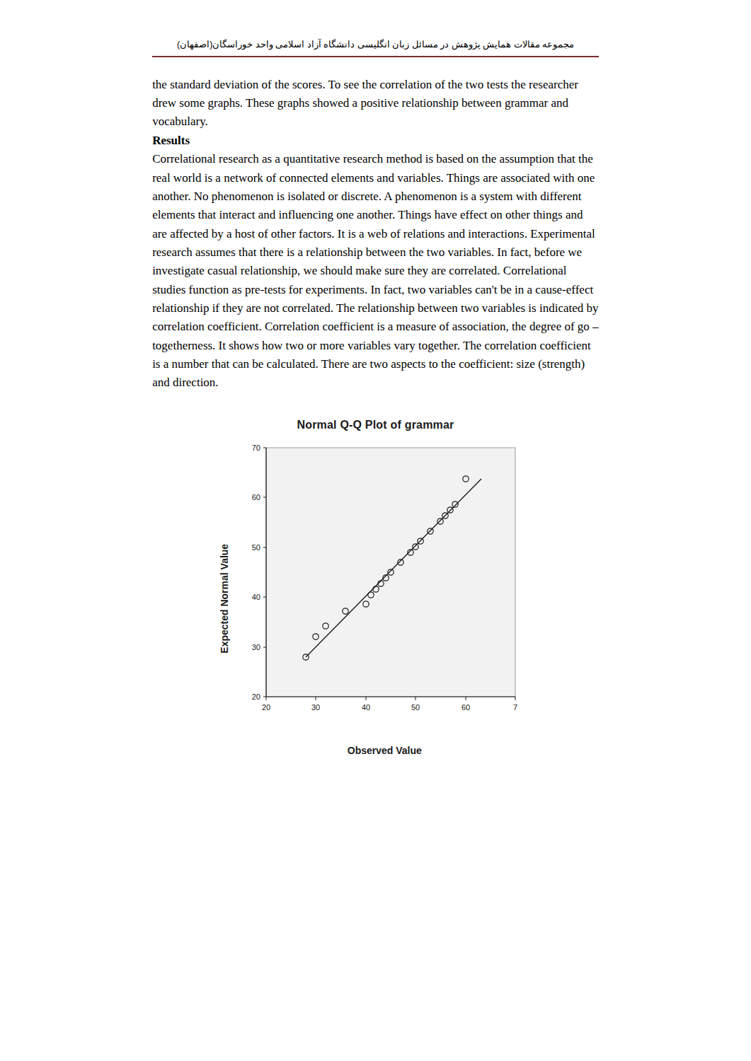مجموعه مقالات همایش پژوهش در مسائل زبان انگلیسی دانشگاه آزاد اسلامی واحد خوراسگان(اصفهان)
the standard deviation of the scores. To see the correlation of the two tests the researcher drew some graphs. These graphs showed a positive relationship between grammar and vocabulary.
Results
Correlational research as a quantitative research method is based on the assumption that the real world is a network of connected elements and variables. Things are associated with one another. No phenomenon is isolated or discrete. A phenomenon is a system with different elements that interact and influencing one another. Things have effect on other things and are affected by a host of other factors. It is a web of relations and interactions. Experimental research assumes that there is a relationship between the two variables. In fact, before we investigate casual relationship, we should make sure they are correlated. Correlational studies function as pre-tests for experiments. In fact, two variables can't be in a cause-effect relationship if they are not correlated. The relationship between two variables is indicated by correlation coefficient. Correlation coefficient is a measure of association, the degree of go – togetherness. It shows how two or more variables vary together. The correlation coefficient is a number that can be calculated. There are two aspects to the coefficient: size (strength) and direction.
Normal Q-Q Plot of grammar
Expected Normal Value
70 60 50 40 30 20 20 30 40 50 60 7
Observed Value